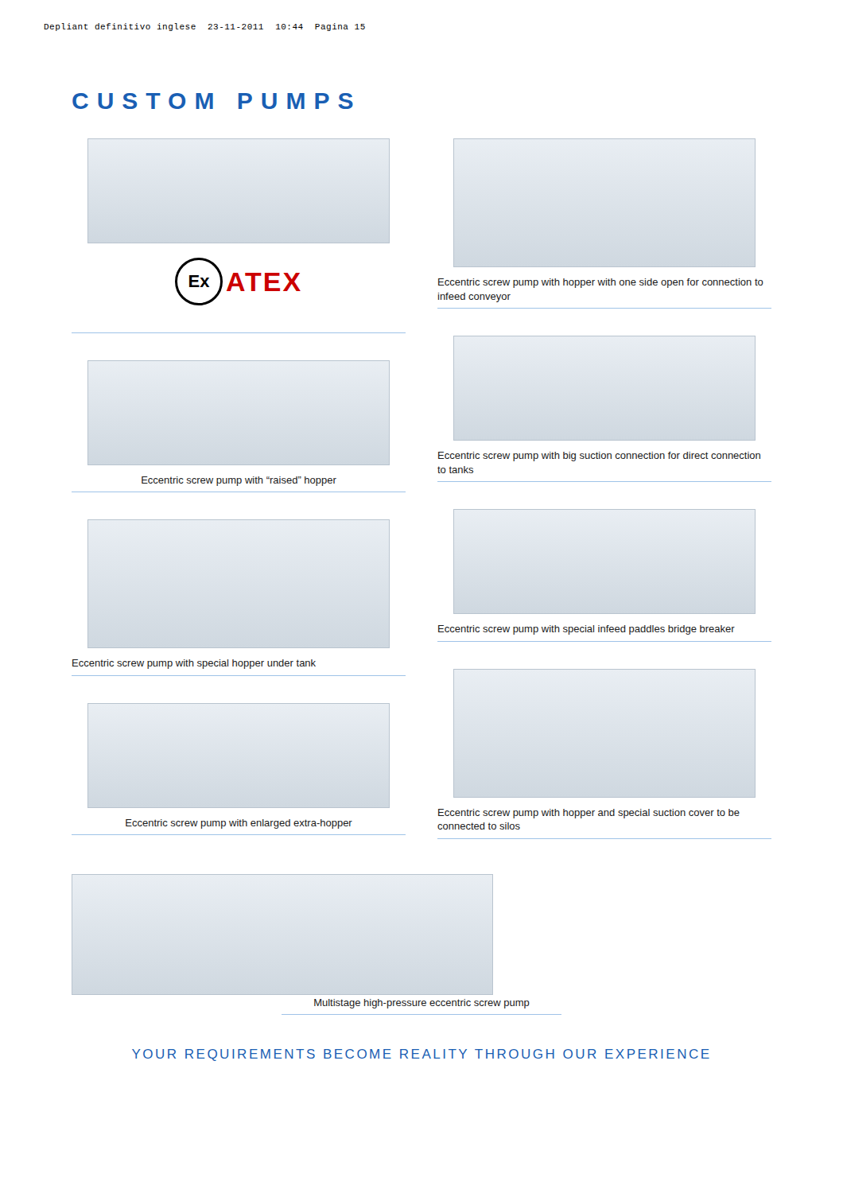Depliant definitivo inglese 23-11-2011 10:44 Pagina 15
CUSTOM PUMPS
Ex ATEX
Eccentric screw pump with “raised” hopper
Eccentric screw pump with special hopper under tank
Eccentric screw pump with enlarged extra-hopper
Eccentric screw pump with hopper with one side open for connection to infeed conveyor
Eccentric screw pump with big suction connection for direct connection to tanks
Eccentric screw pump with special infeed paddles bridge breaker
Eccentric screw pump with hopper and special suction cover to be connected to silos
Multistage high-pressure eccentric screw pump
YOUR REQUIREMENTS BECOME REALITY THROUGH OUR EXPERIENCE